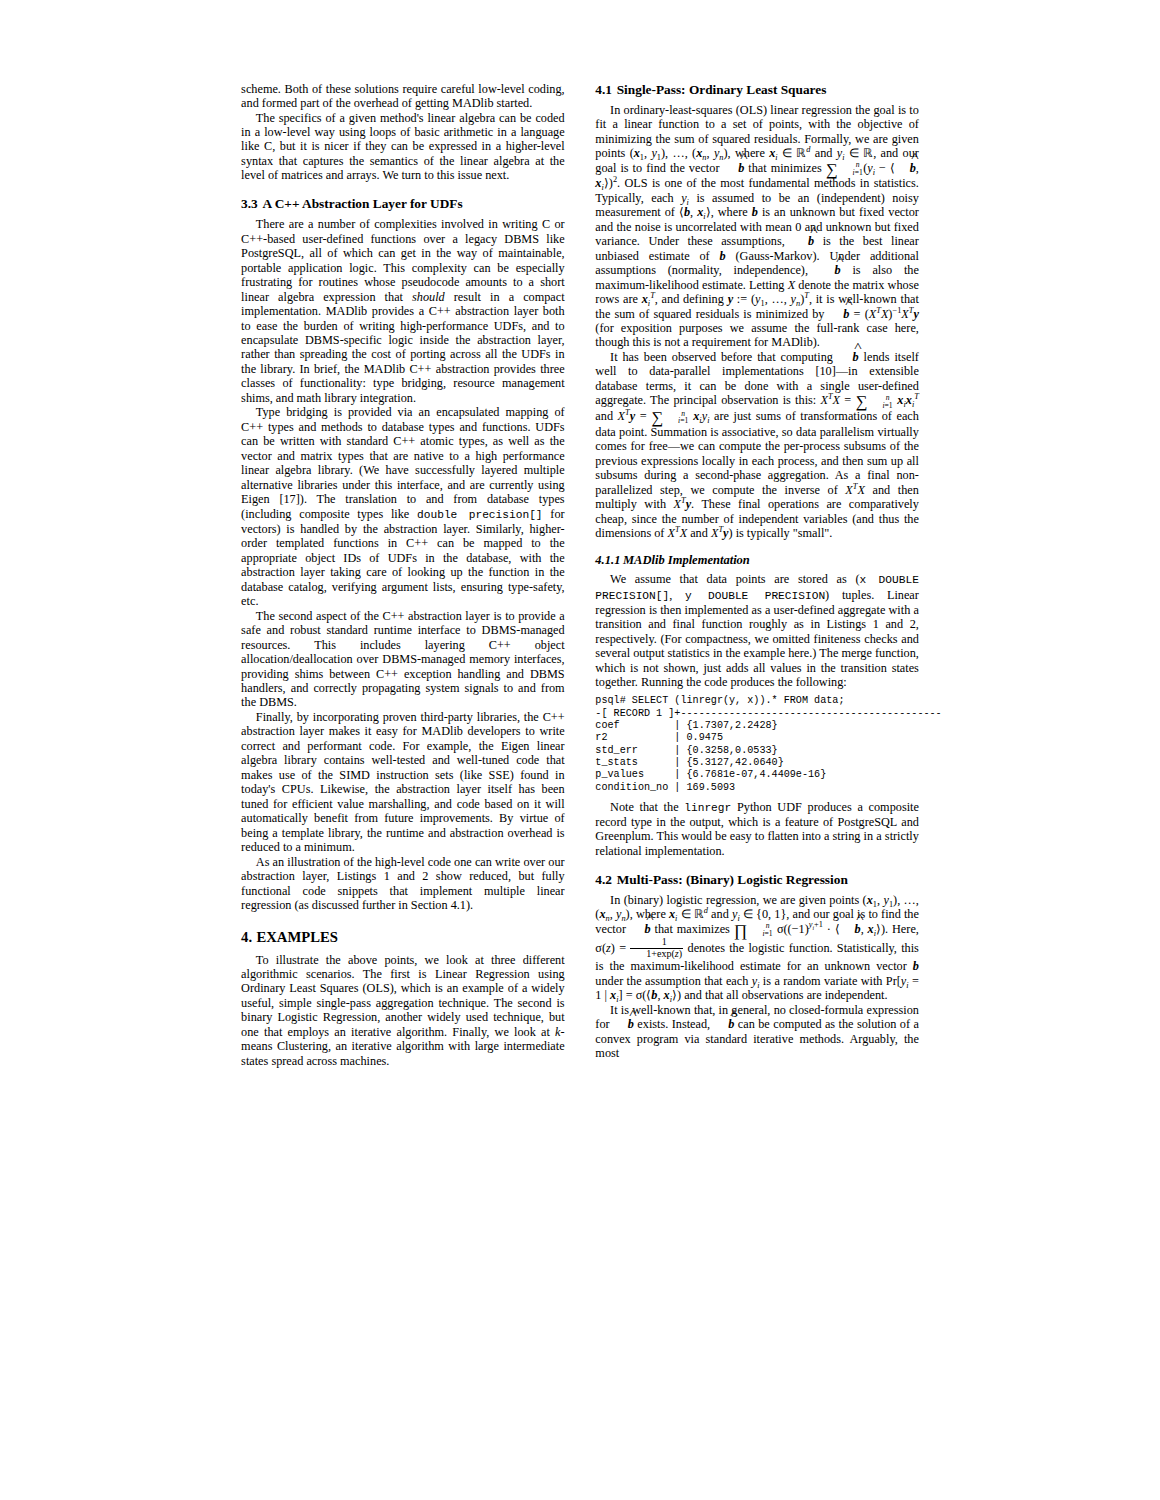scheme. Both of these solutions require careful low-level coding, and formed part of the overhead of getting MADlib started.
The specifics of a given method's linear algebra can be coded in a low-level way using loops of basic arithmetic in a language like C, but it is nicer if they can be expressed in a higher-level syntax that captures the semantics of the linear algebra at the level of matrices and arrays. We turn to this issue next.
3.3 A C++ Abstraction Layer for UDFs
There are a number of complexities involved in writing C or C++-based user-defined functions over a legacy DBMS like PostgreSQL, all of which can get in the way of maintainable, portable application logic. This complexity can be especially frustrating for routines whose pseudocode amounts to a short linear algebra expression that should result in a compact implementation. MADlib provides a C++ abstraction layer both to ease the burden of writing high-performance UDFs, and to encapsulate DBMS-specific logic inside the abstraction layer, rather than spreading the cost of porting across all the UDFs in the library. In brief, the MADlib C++ abstraction provides three classes of functionality: type bridging, resource management shims, and math library integration.
Type bridging is provided via an encapsulated mapping of C++ types and methods to database types and functions. UDFs can be written with standard C++ atomic types, as well as the vector and matrix types that are native to a high performance linear algebra library. (We have successfully layered multiple alternative libraries under this interface, and are currently using Eigen [17]). The translation to and from database types (including composite types like double precision[] for vectors) is handled by the abstraction layer. Similarly, higher-order templated functions in C++ can be mapped to the appropriate object IDs of UDFs in the database, with the abstraction layer taking care of looking up the function in the database catalog, verifying argument lists, ensuring type-safety, etc.
The second aspect of the C++ abstraction layer is to provide a safe and robust standard runtime interface to DBMS-managed resources. This includes layering C++ object allocation/deallocation over DBMS-managed memory interfaces, providing shims between C++ exception handling and DBMS handlers, and correctly propagating system signals to and from the DBMS.
Finally, by incorporating proven third-party libraries, the C++ abstraction layer makes it easy for MADlib developers to write correct and performant code. For example, the Eigen linear algebra library contains well-tested and well-tuned code that makes use of the SIMD instruction sets (like SSE) found in today's CPUs. Likewise, the abstraction layer itself has been tuned for efficient value marshalling, and code based on it will automatically benefit from future improvements. By virtue of being a template library, the runtime and abstraction overhead is reduced to a minimum.
As an illustration of the high-level code one can write over our abstraction layer, Listings 1 and 2 show reduced, but fully functional code snippets that implement multiple linear regression (as discussed further in Section 4.1).
4. EXAMPLES
To illustrate the above points, we look at three different algorithmic scenarios. The first is Linear Regression using Ordinary Least Squares (OLS), which is an example of a widely useful, simple single-pass aggregation technique. The second is binary Logistic Regression, another widely used technique, but one that employs an iterative algorithm. Finally, we look at k-means Clustering, an iterative algorithm with large intermediate states spread across machines.
4.1 Single-Pass: Ordinary Least Squares
In ordinary-least-squares (OLS) linear regression the goal is to fit a linear function to a set of points, with the objective of minimizing the sum of squared residuals. Formally, we are given points (x1, y1), …, (xn, yn), where xi ∈ ℝd and yi ∈ ℝ, and our goal is to find the vector b that minimizes ∑ni=1(yi − ⟨b, xi⟩)2. OLS is one of the most fundamental methods in statistics. Typically, each yi is assumed to be an (independent) noisy measurement of ⟨b, xi⟩, where b is an unknown but fixed vector and the noise is uncorrelated with mean 0 and unknown but fixed variance. Under these assumptions, b is the best linear unbiased estimate of b (Gauss-Markov). Under additional assumptions (normality, independence), b is also the maximum-likelihood estimate. Letting X denote the matrix whose rows are xiT, and defining y := (y1, …, yn)T, it is well-known that the sum of squared residuals is minimized by b = (XTX)−1XTy (for exposition purposes we assume the full-rank case here, though this is not a requirement for MADlib).
It has been observed before that computing b lends itself well to data-parallel implementations [10]—in extensible database terms, it can be done with a single user-defined aggregate. The principal observation is this: XTX = ∑ni=1 xixiT and XTy = ∑ni=1 xiyi are just sums of transformations of each data point. Summation is associative, so data parallelism virtually comes for free—we can compute the per-process subsums of the previous expressions locally in each process, and then sum up all subsums during a second-phase aggregation. As a final non-parallelized step, we compute the inverse of XTX and then multiply with XTy. These final operations are comparatively cheap, since the number of independent variables (and thus the dimensions of XTX and XTy) is typically "small".
4.1.1 MADlib Implementation
We assume that data points are stored as (x DOUBLE PRECISION[], y DOUBLE PRECISION) tuples. Linear regression is then implemented as a user-defined aggregate with a transition and final function roughly as in Listings 1 and 2, respectively. (For compactness, we omitted finiteness checks and several output statistics in the example here.) The merge function, which is not shown, just adds all values in the transition states together. Running the code produces the following:
psql# SELECT (linregr(y, x)).* FROM data;
-[ RECORD 1 ]+-------------------------------------------
coef         | {1.7307,2.2428}
r2           | 0.9475
std_err      | {0.3258,0.0533}
t_stats      | {5.3127,42.0640}
p_values     | {6.7681e-07,4.4409e-16}
condition_no | 169.5093
Note that the linregr Python UDF produces a composite record type in the output, which is a feature of PostgreSQL and Greenplum. This would be easy to flatten into a string in a strictly relational implementation.
4.2 Multi-Pass: (Binary) Logistic Regression
In (binary) logistic regression, we are given points (x1, y1), …, (xn, yn), where xi ∈ ℝd and yi ∈ {0, 1}, and our goal is to find the vector b that maximizes ∏ni=1 σ((−1)yi+1 · ⟨b, xi⟩). Here, σ(z) = 11+exp(z) denotes the logistic function. Statistically, this is the maximum-likelihood estimate for an unknown vector b under the assumption that each yi is a random variate with Pr[yi = 1 | xi] = σ(⟨b, xi⟩) and that all observations are independent.
It is well-known that, in general, no closed-formula expression for b exists. Instead, b can be computed as the solution of a convex program via standard iterative methods. Arguably, the most